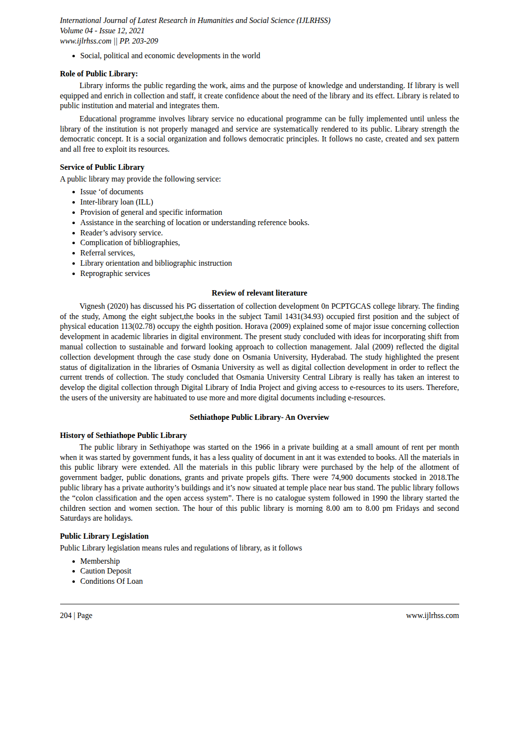International Journal of Latest Research in Humanities and Social Science (IJLRHSS)
Volume 04 - Issue 12, 2021
www.ijlrhss.com || PP. 203-209
Social, political and economic developments in the world
Role of Public Library:
Library informs the public regarding the work, aims and the purpose of knowledge and understanding. If library is well equipped and enrich in collection and staff, it create confidence about the need of the library and its effect. Library is related to public institution and material and integrates them.
Educational programme involves library service no educational programme can be fully implemented until unless the library of the institution is not properly managed and service are systematically rendered to its public. Library strength the democratic concept. It is a social organization and follows democratic principles. It follows no caste, created and sex pattern and all free to exploit its resources.
Service of Public Library
A public library may provide the following service:
Issue ‘of documents
Inter-library loan (ILL)
Provision of general and specific information
Assistance in the searching of location or understanding reference books.
Reader’s advisory service.
Complication of bibliographies,
Referral services,
Library orientation and bibliographic instruction
Reprographic services
Review of relevant literature
Vignesh (2020) has discussed his PG dissertation of collection development 0n PCPTGCAS college library. The finding of the study, Among the eight subject,the books in the subject Tamil 1431(34.93) occupied first position and the subject of physical education 113(02.78) occupy the eighth position. Horava (2009) explained some of major issue concerning collection development in academic libraries in digital environment. The present study concluded with ideas for incorporating shift from manual collection to sustainable and forward looking approach to collection management. Jalal (2009) reflected the digital collection development through the case study done on Osmania University, Hyderabad. The study highlighted the present status of digitalization in the libraries of Osmania University as well as digital collection development in order to reflect the current trends of collection. The study concluded that Osmania University Central Library is really has taken an interest to develop the digital collection through Digital Library of India Project and giving access to e-resources to its users. Therefore, the users of the university are habituated to use more and more digital documents including e-resources.
Sethiathope Public Library- An Overview
History of Sethiathope Public Library
The public library in Sethiyathope was started on the 1966 in a private building at a small amount of rent per month when it was started by government funds, it has a less quality of document in ant it was extended to books. All the materials in this public library were extended. All the materials in this public library were purchased by the help of the allotment of government badger, public donations, grants and private propels gifts. There were 74,900 documents stocked in 2018.The public library has a private authority’s buildings and it’s now situated at temple place near bus stand. The public library follows the “colon classification and the open access system”. There is no catalogue system followed in 1990 the library started the children section and women section. The hour of this public library is morning 8.00 am to 8.00 pm Fridays and second Saturdays are holidays.
Public Library Legislation
Public Library legislation means rules and regulations of library, as it follows
Membership
Caution Deposit
Conditions Of Loan
204 | Page www.ijlrhss.com